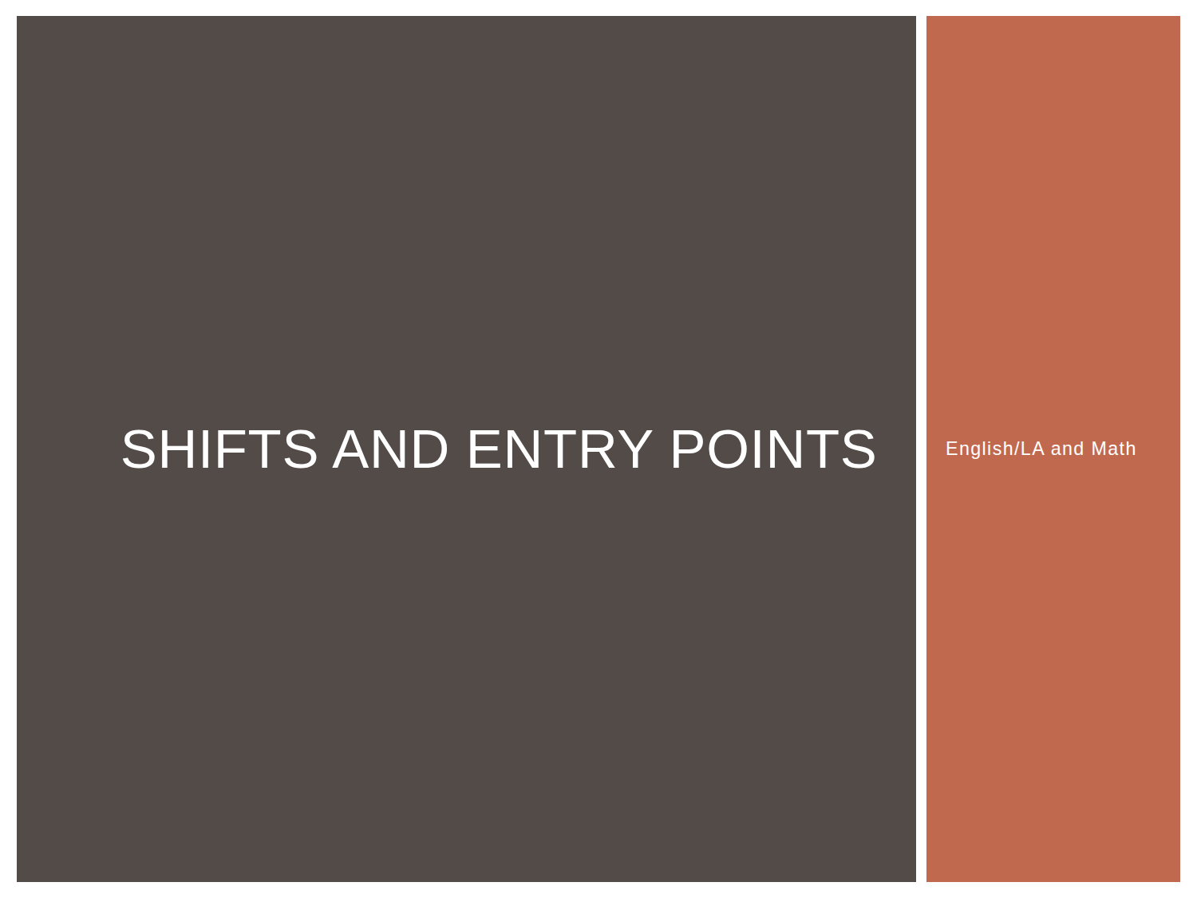Shifts and Entry Points
English/LA and Math